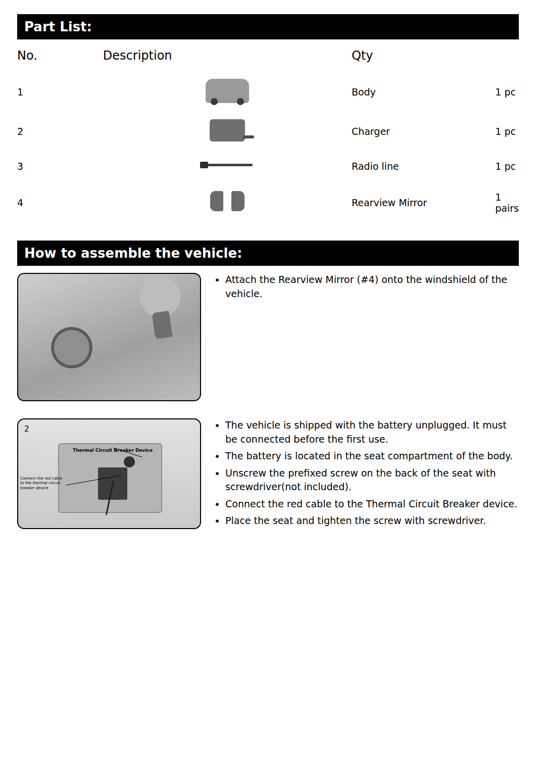Part List:
| No. | Description | Qty |
| --- | --- | --- |
| 1 | | Body | 1 pc |
| 2 | | Charger | 1 pc |
| 3 | | Radio line | 1 pc |
| 4 | | Rearview Mirror | 1 pairs |
How to assemble the vehicle:
Attach the Rearview Mirror (#4) onto the windshield of the vehicle.
2
Thermal Circuit Breaker Device
Connect the red cable to the thermal circuit breaker device
The vehicle is shipped with the battery unplugged. It must be connected before the first use.
The battery is located in the seat compartment of the body.
Unscrew the prefixed screw on the back of the seat with screwdriver(not included).
Connect the red cable to the Thermal Circuit Breaker device.
Place the seat and tighten the screw with screwdriver.